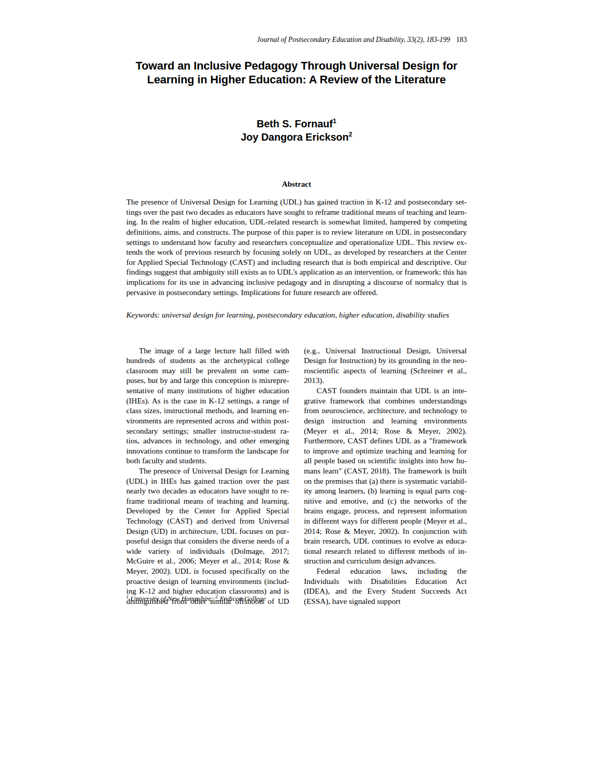Journal of Postsecondary Education and Disability, 33(2), 183-199183
Toward an Inclusive Pedagogy Through Universal Design for
Learning in Higher Education: A Review of the Literature
Beth S. Fornauf1
Joy Dangora Erickson2
Abstract
The presence of Universal Design for Learning (UDL) has gained traction in K-12 and postsecondary settings over the past two decades as educators have sought to reframe traditional means of teaching and learning. In the realm of higher education, UDL-related research is somewhat limited, hampered by competing definitions, aims, and constructs. The purpose of this paper is to review literature on UDL in postsecondary settings to understand how faculty and researchers conceptualize and operationalize UDL. This review extends the work of previous research by focusing solely on UDL, as developed by researchers at the Center for Applied Special Technology (CAST) and including research that is both empirical and descriptive. Our findings suggest that ambiguity still exists as to UDL's application as an intervention, or framework; this has implications for its use in advancing inclusive pedagogy and in disrupting a discourse of normalcy that is pervasive in postsecondary settings. Implications for future research are offered.
Keywords: universal design for learning, postsecondary education, higher education, disability studies
The image of a large lecture hall filled with hundreds of students as the archetypical college classroom may still be prevalent on some campuses, but by and large this conception is misrepresentative of many institutions of higher education (IHEs). As is the case in K-12 settings, a range of class sizes, instructional methods, and learning environments are represented across and within postsecondary settings; smaller instructor-student ratios, advances in technology, and other emerging innovations continue to transform the landscape for both faculty and students.
The presence of Universal Design for Learning (UDL) in IHEs has gained traction over the past nearly two decades as educators have sought to reframe traditional means of teaching and learning. Developed by the Center for Applied Special Technology (CAST) and derived from Universal Design (UD) in architecture, UDL focuses on purposeful design that considers the diverse needs of a wide variety of individuals (Dolmage, 2017; McGuire et al., 2006; Meyer et al., 2014; Rose & Meyer, 2002). UDL is focused specifically on the proactive design of learning environments (including K-12 and higher education classrooms) and is distinguished from other similar offshoots of UD (e.g., Universal Instructional Design, Universal Design for Instruction) by its grounding in the neuroscientific aspects of learning (Schreiner et al., 2013).
CAST founders maintain that UDL is an integrative framework that combines understandings from neuroscience, architecture, and technology to design instruction and learning environments (Meyer et al., 2014; Rose & Meyer, 2002). Furthermore, CAST defines UDL as a "framework to improve and optimize teaching and learning for all people based on scientific insights into how humans learn" (CAST, 2018). The framework is built on the premises that (a) there is systematic variability among learners, (b) learning is equal parts cognitive and emotive, and (c) the networks of the brains engage, process, and represent information in different ways for different people (Meyer et al., 2014; Rose & Meyer, 2002). In conjunction with brain research, UDL continues to evolve as educational research related to different methods of instruction and curriculum design advances.
Federal education laws, including the Individuals with Disabilities Education Act (IDEA), and the Every Student Succeeds Act (ESSA), have signaled support
1 University of New Hampshire; 2 Endicott College